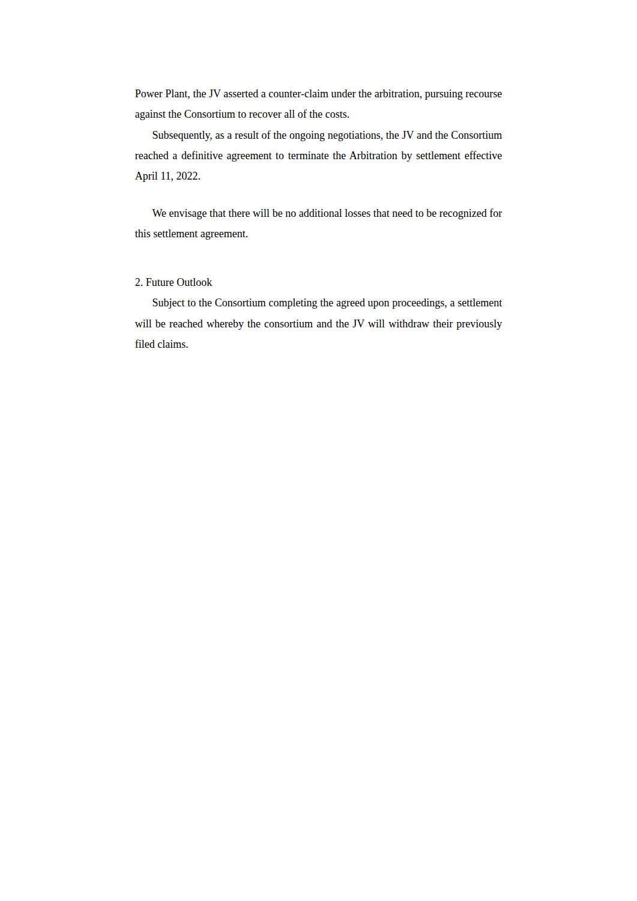Power Plant, the JV asserted a counter-claim under the arbitration, pursuing recourse against the Consortium to recover all of the costs.
Subsequently, as a result of the ongoing negotiations, the JV and the Consortium reached a definitive agreement to terminate the Arbitration by settlement effective April 11, 2022.
We envisage that there will be no additional losses that need to be recognized for this settlement agreement.
2. Future Outlook
Subject to the Consortium completing the agreed upon proceedings, a settlement will be reached whereby the consortium and the JV will withdraw their previously filed claims.